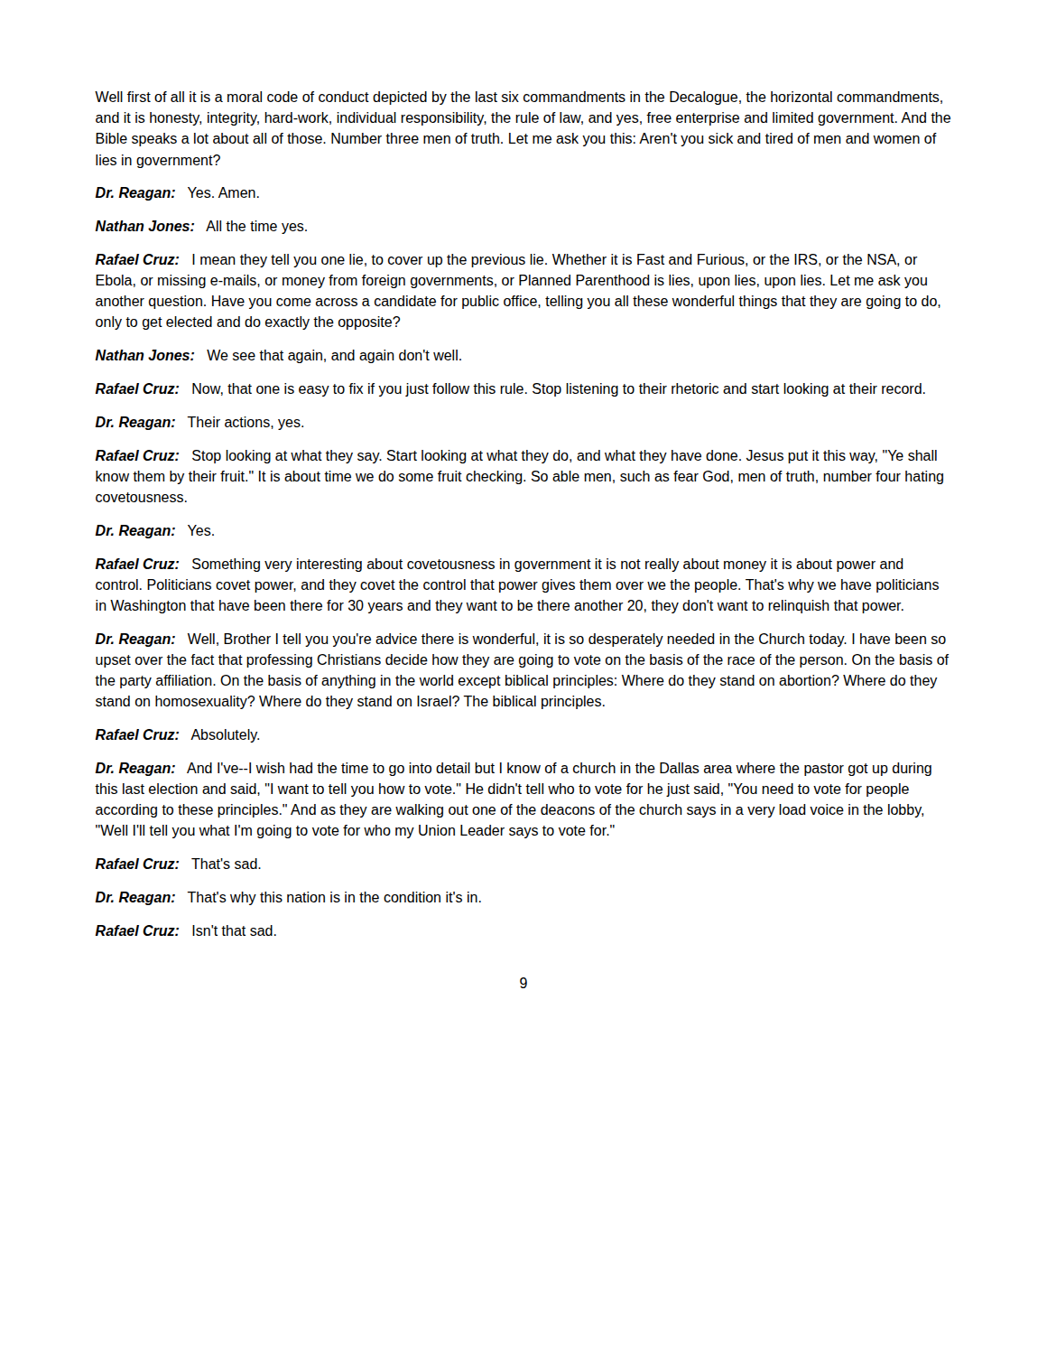Well first of all it is a moral code of conduct depicted by the last six commandments in the Decalogue, the horizontal commandments, and it is honesty, integrity, hard-work, individual responsibility, the rule of law, and yes, free enterprise and limited government. And the Bible speaks a lot about all of those. Number three men of truth. Let me ask you this: Aren't you sick and tired of men and women of lies in government?
Dr. Reagan: Yes. Amen.
Nathan Jones: All the time yes.
Rafael Cruz: I mean they tell you one lie, to cover up the previous lie. Whether it is Fast and Furious, or the IRS, or the NSA, or Ebola, or missing e-mails, or money from foreign governments, or Planned Parenthood is lies, upon lies, upon lies. Let me ask you another question. Have you come across a candidate for public office, telling you all these wonderful things that they are going to do, only to get elected and do exactly the opposite?
Nathan Jones: We see that again, and again don't well.
Rafael Cruz: Now, that one is easy to fix if you just follow this rule. Stop listening to their rhetoric and start looking at their record.
Dr. Reagan: Their actions, yes.
Rafael Cruz: Stop looking at what they say. Start looking at what they do, and what they have done. Jesus put it this way, "Ye shall know them by their fruit." It is about time we do some fruit checking. So able men, such as fear God, men of truth, number four hating covetousness.
Dr. Reagan: Yes.
Rafael Cruz: Something very interesting about covetousness in government it is not really about money it is about power and control. Politicians covet power, and they covet the control that power gives them over we the people. That's why we have politicians in Washington that have been there for 30 years and they want to be there another 20, they don't want to relinquish that power.
Dr. Reagan: Well, Brother I tell you you're advice there is wonderful, it is so desperately needed in the Church today. I have been so upset over the fact that professing Christians decide how they are going to vote on the basis of the race of the person. On the basis of the party affiliation. On the basis of anything in the world except biblical principles: Where do they stand on abortion? Where do they stand on homosexuality? Where do they stand on Israel? The biblical principles.
Rafael Cruz: Absolutely.
Dr. Reagan: And I've--I wish had the time to go into detail but I know of a church in the Dallas area where the pastor got up during this last election and said, "I want to tell you how to vote." He didn't tell who to vote for he just said, "You need to vote for people according to these principles." And as they are walking out one of the deacons of the church says in a very load voice in the lobby, "Well I'll tell you what I'm going to vote for who my Union Leader says to vote for."
Rafael Cruz: That's sad.
Dr. Reagan: That's why this nation is in the condition it's in.
Rafael Cruz: Isn't that sad.
9